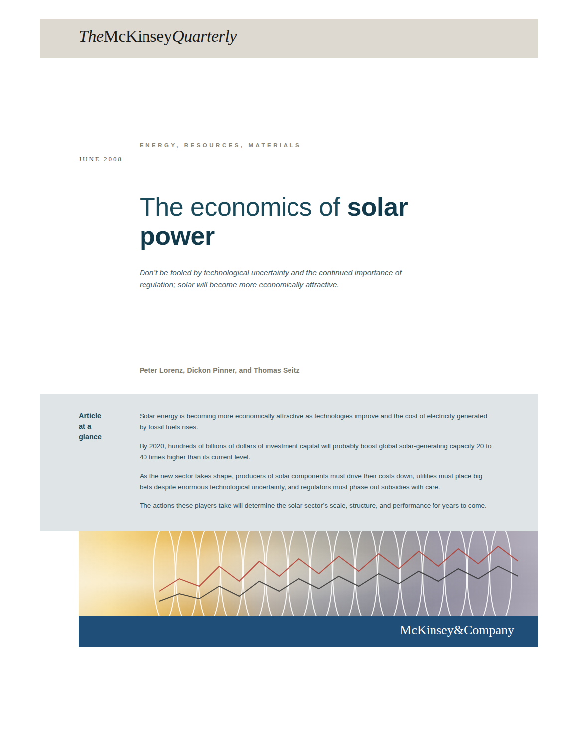The McKinsey Quarterly
Energy, Resources, Materials
June 2008
The economics of solar
power
Don’t be fooled by technological uncertainty and the continued importance of regulation; solar will become more economically attractive.
Peter Lorenz, Dickon Pinner, and Thomas Seitz
Article
at a
glance
Solar energy is becoming more economically attractive as technologies improve and the cost of electricity generated by fossil fuels rises.
By 2020, hundreds of billions of dollars of investment capital will probably boost global solar-generating capacity 20 to 40 times higher than its current level.
As the new sector takes shape, producers of solar components must drive their costs down, utilities must place big bets despite enormous technological uncertainty, and regulators must phase out subsidies with care.
The actions these players take will determine the solar sector’s scale, structure, and performance for years to come.
McKinsey&Company